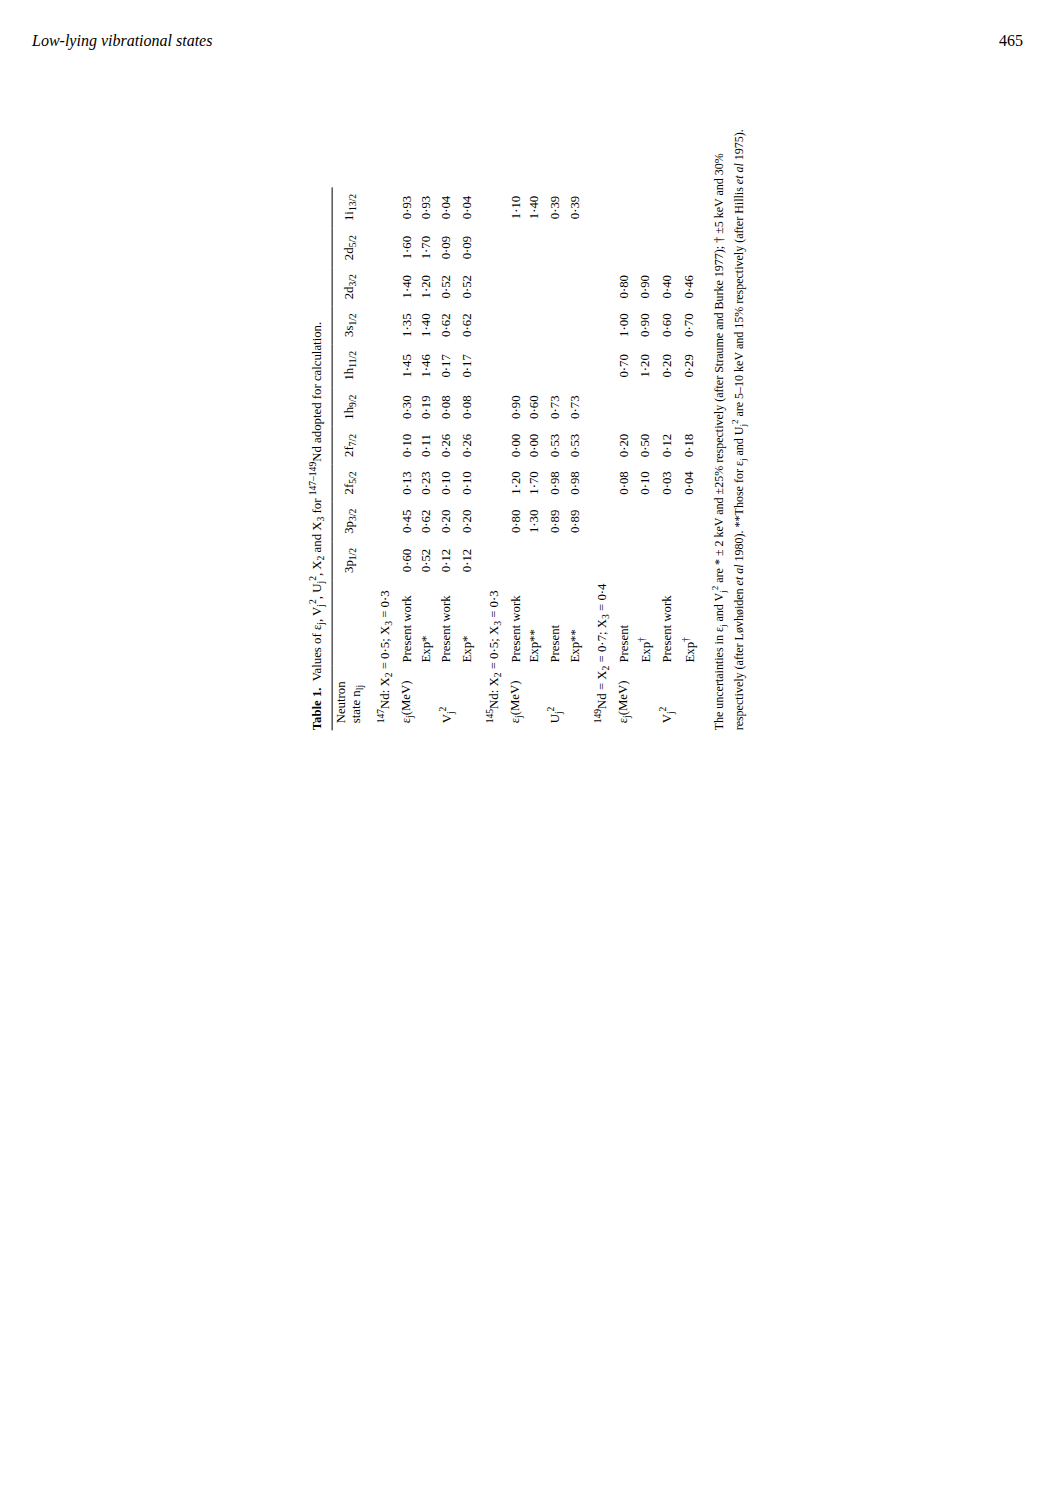Low-lying vibrational states 465
Table 1. Values of ε j , V j 2 , U j 2 , X 2 and X 3 for 147–149 Nd adopted for calculation.
| Neutron state n lj | | 3p 1/2 | 3p 3/2 | 2f 5/2 | 2f 7/2 | 1h 9/2 | 1h 11/2 | 3s 1/2 | 2d 3/2 | 2d 5/2 | 1i 13/2 |
| --- | --- | --- | --- | --- | --- | --- | --- | --- | --- | --- | --- |
| 147 Nd: X 2 = 0·5; X 3 = 0·3 |
| ε j (MeV) | Present work | 0·60 | 0·45 | 0·13 | 0·10 | 0·30 | 1·45 | 1·35 | 1·40 | 1·60 | 0·93 |
| | Exp* | 0·52 | 0·62 | 0·23 | 0·11 | 0·19 | 1·46 | 1·40 | 1·20 | 1·70 | 0·93 |
| V j 2 | Present work | 0·12 | 0·20 | 0·10 | 0·26 | 0·08 | 0·17 | 0·62 | 0·52 | 0·09 | 0·04 |
| | Exp* | 0·12 | 0·20 | 0·10 | 0·26 | 0·08 | 0·17 | 0·62 | 0·52 | 0·09 | 0·04 |
| 145 Nd: X 2 = 0·5; X 3 = 0·3 |
| ε j (MeV) | Present work | | 0·80 | 1·20 | 0·00 | 0·90 | | | | | 1·10 |
| | Exp** | | 1·30 | 1·70 | 0·00 | 0·60 | | | | | 1·40 |
| U j 2 | Present | | 0·89 | 0·98 | 0·53 | 0·73 | | | | | 0·39 |
| | Exp** | | 0·89 | 0·98 | 0·53 | 0·73 | | | | | 0·39 |
| 149 Nd = X 2 = 0·7; X 3 = 0·4 |
| ε j (MeV) | Present | | | 0·08 | 0·20 | | 0·70 | 1·00 | 0·80 | | |
| | Exp † | | | 0·10 | 0·50 | | 1·20 | 0·90 | 0·90 | | |
| V j 2 | Present work | | | 0·03 | 0·12 | | 0·20 | 0·60 | 0·40 | | |
| | Exp † | | | 0·04 | 0·18 | | 0·29 | 0·70 | 0·46 | | |
The uncertainties in εj and Vj2 are * ± 2 keV and ±25% respectively (after Straume and Burke 1977); † ±5 keV and 30% respectively (after Løvhøiden et al 1980). **Those for εj and Uj2 are 5–10 keV and 15% respectively (after Hillis et al 1975).